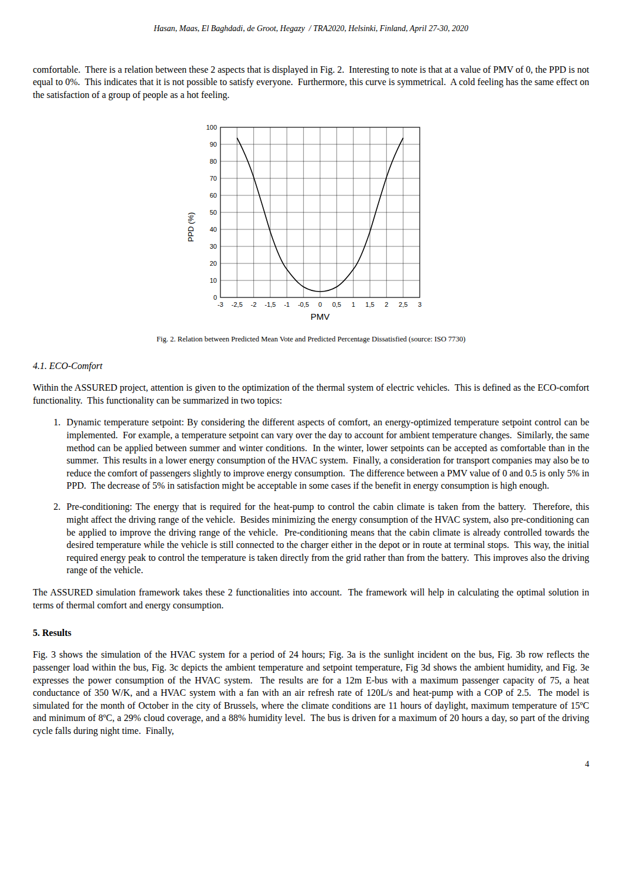Hasan, Maas, El Baghdadi, de Groot, Hegazy / TRA2020, Helsinki, Finland, April 27-30, 2020
comfortable. There is a relation between these 2 aspects that is displayed in Fig. 2. Interesting to note is that at a value of PMV of 0, the PPD is not equal to 0%. This indicates that it is not possible to satisfy everyone. Furthermore, this curve is symmetrical. A cold feeling has the same effect on the satisfaction of a group of people as a hot feeling.
PPD (%) 100 90 80 70 60 50 40 30 20 10 0 -3 -2,5 -2 -1,5 -1 -0,5 0 0,5 1 1,5 2 2,5 3 PMV
Fig. 2. Relation between Predicted Mean Vote and Predicted Percentage Dissatisfied (source: ISO 7730)
4.1. ECO-Comfort
Within the ASSURED project, attention is given to the optimization of the thermal system of electric vehicles. This is defined as the ECO-comfort functionality. This functionality can be summarized in two topics:
Dynamic temperature setpoint: By considering the different aspects of comfort, an energy-optimized temperature setpoint control can be implemented. For example, a temperature setpoint can vary over the day to account for ambient temperature changes. Similarly, the same method can be applied between summer and winter conditions. In the winter, lower setpoints can be accepted as comfortable than in the summer. This results in a lower energy consumption of the HVAC system. Finally, a consideration for transport companies may also be to reduce the comfort of passengers slightly to improve energy consumption. The difference between a PMV value of 0 and 0.5 is only 5% in PPD. The decrease of 5% in satisfaction might be acceptable in some cases if the benefit in energy consumption is high enough.
Pre-conditioning: The energy that is required for the heat-pump to control the cabin climate is taken from the battery. Therefore, this might affect the driving range of the vehicle. Besides minimizing the energy consumption of the HVAC system, also pre-conditioning can be applied to improve the driving range of the vehicle. Pre-conditioning means that the cabin climate is already controlled towards the desired temperature while the vehicle is still connected to the charger either in the depot or in route at terminal stops. This way, the initial required energy peak to control the temperature is taken directly from the grid rather than from the battery. This improves also the driving range of the vehicle.
The ASSURED simulation framework takes these 2 functionalities into account. The framework will help in calculating the optimal solution in terms of thermal comfort and energy consumption.
5. Results
Fig. 3 shows the simulation of the HVAC system for a period of 24 hours; Fig. 3a is the sunlight incident on the bus, Fig. 3b row reflects the passenger load within the bus, Fig. 3c depicts the ambient temperature and setpoint temperature, Fig 3d shows the ambient humidity, and Fig. 3e expresses the power consumption of the HVAC system. The results are for a 12m E-bus with a maximum passenger capacity of 75, a heat conductance of 350 W/K, and a HVAC system with a fan with an air refresh rate of 120L/s and heat-pump with a COP of 2.5. The model is simulated for the month of October in the city of Brussels, where the climate conditions are 11 hours of daylight, maximum temperature of 15ºC and minimum of 8ºC, a 29% cloud coverage, and a 88% humidity level. The bus is driven for a maximum of 20 hours a day, so part of the driving cycle falls during night time. Finally,
4